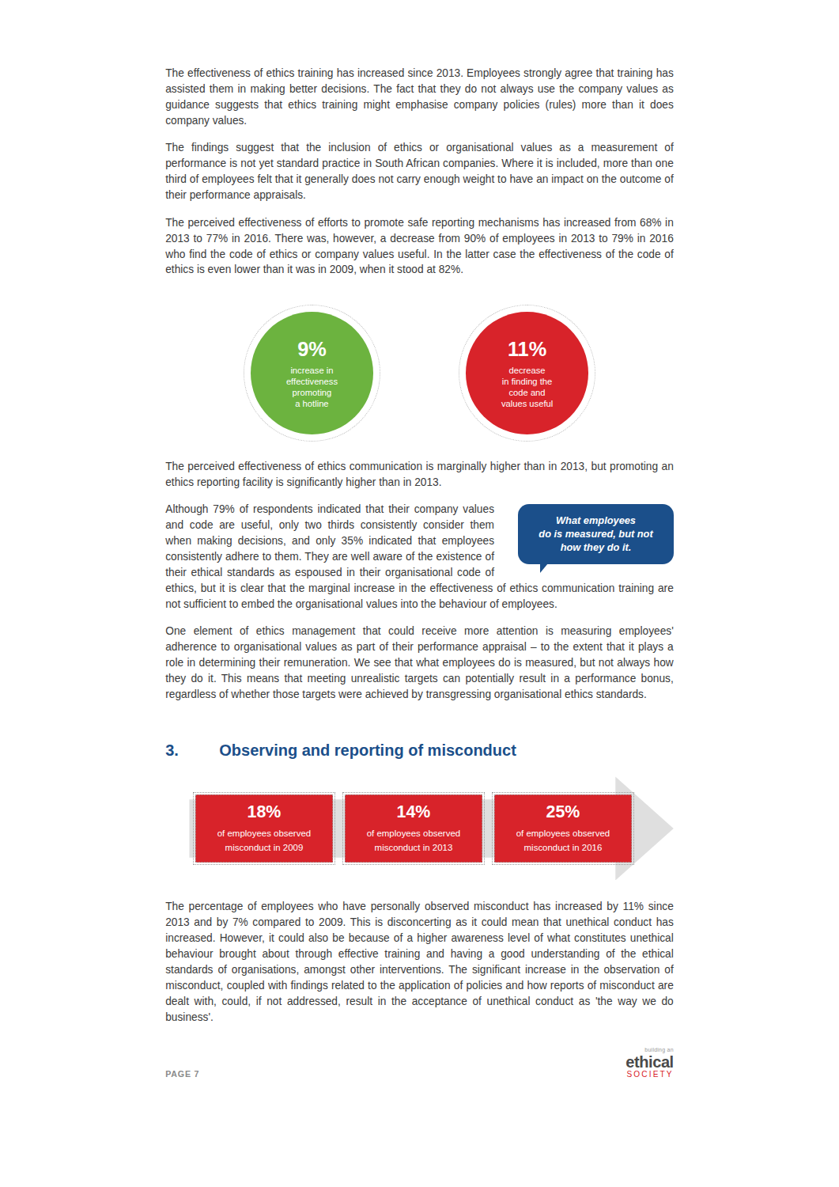The effectiveness of ethics training has increased since 2013. Employees strongly agree that training has assisted them in making better decisions. The fact that they do not always use the company values as guidance suggests that ethics training might emphasise company policies (rules) more than it does company values.
The findings suggest that the inclusion of ethics or organisational values as a measurement of performance is not yet standard practice in South African companies. Where it is included, more than one third of employees felt that it generally does not carry enough weight to have an impact on the outcome of their performance appraisals.
The perceived effectiveness of efforts to promote safe reporting mechanisms has increased from 68% in 2013 to 77% in 2016. There was, however, a decrease from 90% of employees in 2013 to 79% in 2016 who find the code of ethics or company values useful. In the latter case the effectiveness of the code of ethics is even lower than it was in 2009, when it stood at 82%.
9% increase in
effectiveness
promoting
a hotline
11% decrease
in finding the
code and
values useful
The perceived effectiveness of ethics communication is marginally higher than in 2013, but promoting an ethics reporting facility is significantly higher than in 2013.
What employees
do is measured, but not
how they do it.
Although 79% of respondents indicated that their company values and code are useful, only two thirds consistently consider them when making decisions, and only 35% indicated that employees consistently adhere to them. They are well aware of the existence of their ethical standards as espoused in their organisational code of ethics, but it is clear that the marginal increase in the effectiveness of ethics communication training are not sufficient to embed the organisational values into the behaviour of employees.
One element of ethics management that could receive more attention is measuring employees' adherence to organisational values as part of their performance appraisal – to the extent that it plays a role in determining their remuneration. We see that what employees do is measured, but not always how they do it. This means that meeting unrealistic targets can potentially result in a performance bonus, regardless of whether those targets were achieved by transgressing organisational ethics standards.
3. Observing and reporting of misconduct
18% of employees observed
misconduct in 2009
14% of employees observed
misconduct in 2013
25% of employees observed
misconduct in 2016
The percentage of employees who have personally observed misconduct has increased by 11% since 2013 and by 7% compared to 2009. This is disconcerting as it could mean that unethical conduct has increased. However, it could also be because of a higher awareness level of what constitutes unethical behaviour brought about through effective training and having a good understanding of the ethical standards of organisations, amongst other interventions. The significant increase in the observation of misconduct, coupled with findings related to the application of policies and how reports of misconduct are dealt with, could, if not addressed, result in the acceptance of unethical conduct as 'the way we do business'.
PAGE 7
building an ethical SOCIETY